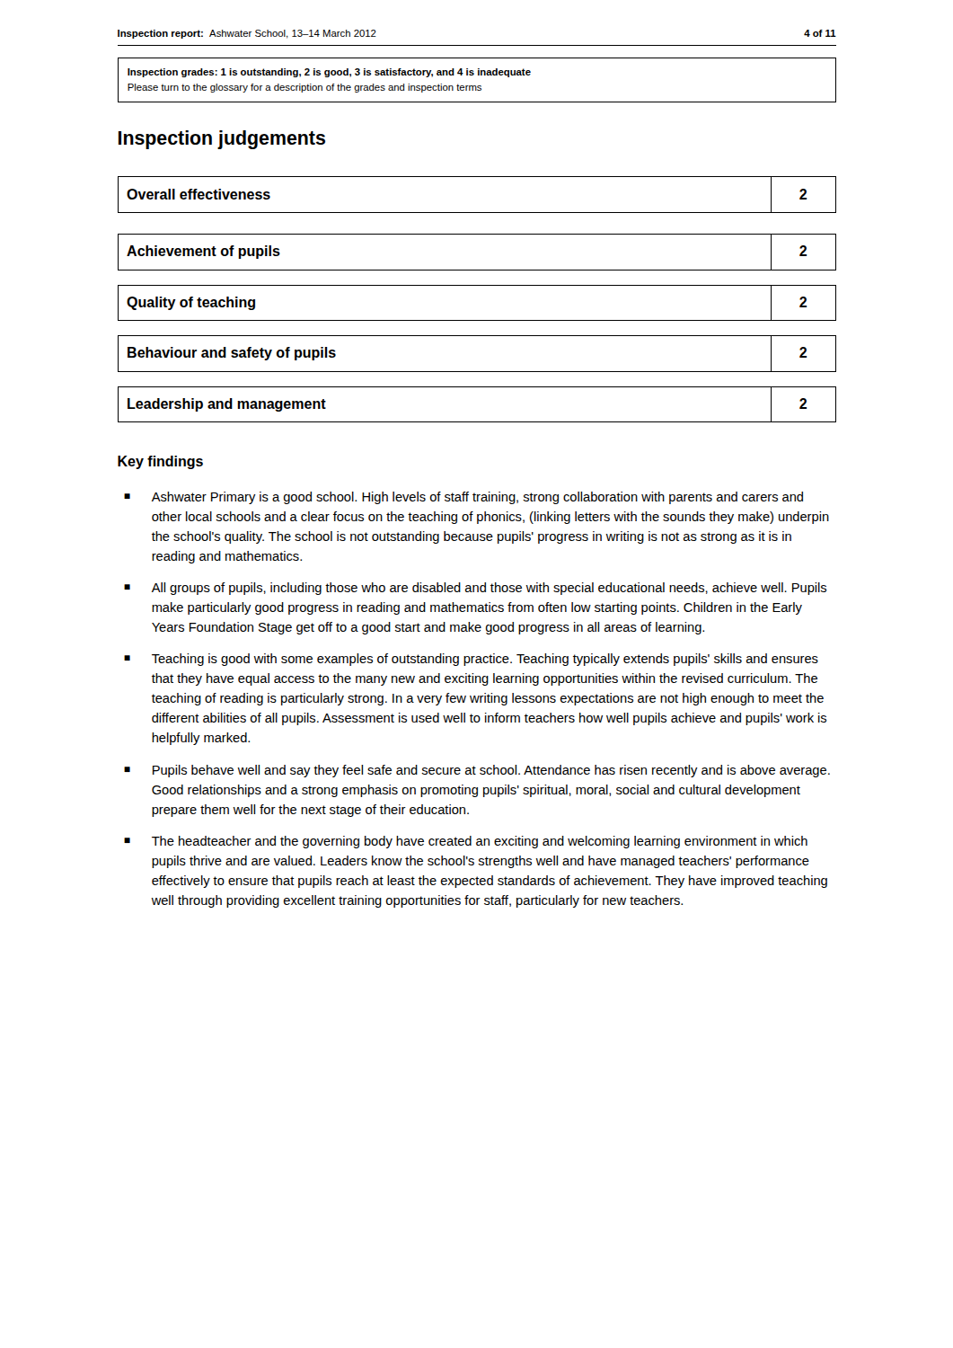Inspection report: Ashwater School, 13–14 March 2012 4 of 11
Inspection grades: 1 is outstanding, 2 is good, 3 is satisfactory, and 4 is inadequate
Please turn to the glossary for a description of the grades and inspection terms
Inspection judgements
| Overall effectiveness | 2 |
| Achievement of pupils | 2 |
| Quality of teaching | 2 |
| Behaviour and safety of pupils | 2 |
| Leadership and management | 2 |
Key findings
Ashwater Primary is a good school. High levels of staff training, strong collaboration with parents and carers and other local schools and a clear focus on the teaching of phonics, (linking letters with the sounds they make) underpin the school's quality. The school is not outstanding because pupils' progress in writing is not as strong as it is in reading and mathematics.
All groups of pupils, including those who are disabled and those with special educational needs, achieve well. Pupils make particularly good progress in reading and mathematics from often low starting points. Children in the Early Years Foundation Stage get off to a good start and make good progress in all areas of learning.
Teaching is good with some examples of outstanding practice. Teaching typically extends pupils' skills and ensures that they have equal access to the many new and exciting learning opportunities within the revised curriculum. The teaching of reading is particularly strong. In a very few writing lessons expectations are not high enough to meet the different abilities of all pupils. Assessment is used well to inform teachers how well pupils achieve and pupils' work is helpfully marked.
Pupils behave well and say they feel safe and secure at school. Attendance has risen recently and is above average. Good relationships and a strong emphasis on promoting pupils' spiritual, moral, social and cultural development prepare them well for the next stage of their education.
The headteacher and the governing body have created an exciting and welcoming learning environment in which pupils thrive and are valued. Leaders know the school's strengths well and have managed teachers' performance effectively to ensure that pupils reach at least the expected standards of achievement. They have improved teaching well through providing excellent training opportunities for staff, particularly for new teachers.